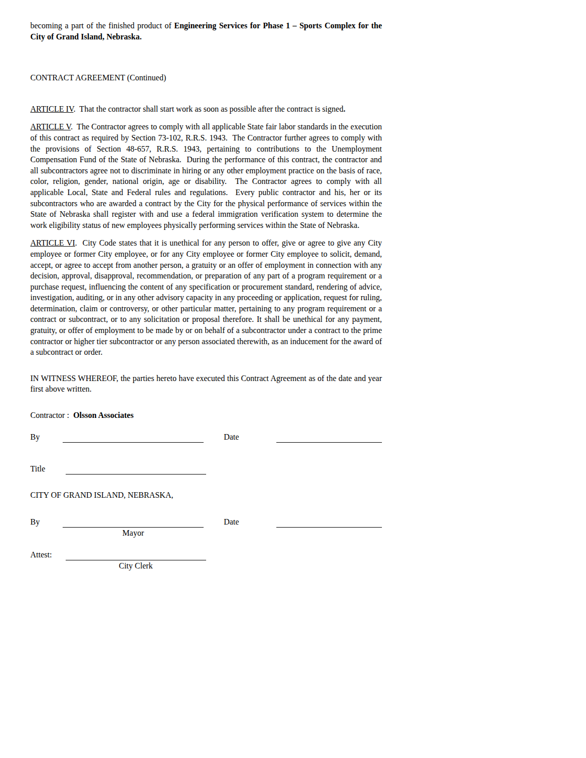becoming a part of the finished product of Engineering Services for Phase 1 – Sports Complex for the City of Grand Island, Nebraska.
CONTRACT AGREEMENT (Continued)
ARTICLE IV. That the contractor shall start work as soon as possible after the contract is signed.
ARTICLE V. The Contractor agrees to comply with all applicable State fair labor standards in the execution of this contract as required by Section 73-102, R.R.S. 1943. The Contractor further agrees to comply with the provisions of Section 48-657, R.R.S. 1943, pertaining to contributions to the Unemployment Compensation Fund of the State of Nebraska. During the performance of this contract, the contractor and all subcontractors agree not to discriminate in hiring or any other employment practice on the basis of race, color, religion, gender, national origin, age or disability. The Contractor agrees to comply with all applicable Local, State and Federal rules and regulations. Every public contractor and his, her or its subcontractors who are awarded a contract by the City for the physical performance of services within the State of Nebraska shall register with and use a federal immigration verification system to determine the work eligibility status of new employees physically performing services within the State of Nebraska.
ARTICLE VI. City Code states that it is unethical for any person to offer, give or agree to give any City employee or former City employee, or for any City employee or former City employee to solicit, demand, accept, or agree to accept from another person, a gratuity or an offer of employment in connection with any decision, approval, disapproval, recommendation, or preparation of any part of a program requirement or a purchase request, influencing the content of any specification or procurement standard, rendering of advice, investigation, auditing, or in any other advisory capacity in any proceeding or application, request for ruling, determination, claim or controversy, or other particular matter, pertaining to any program requirement or a contract or subcontract, or to any solicitation or proposal therefore. It shall be unethical for any payment, gratuity, or offer of employment to be made by or on behalf of a subcontractor under a contract to the prime contractor or higher tier subcontractor or any person associated therewith, as an inducement for the award of a subcontract or order.
IN WITNESS WHEREOF, the parties hereto have executed this Contract Agreement as of the date and year first above written.
Contractor : Olsson Associates
| By | | | Date | |
| Title | | |
CITY OF GRAND ISLAND, NEBRASKA,
| By | | | Date | |
| | Mayor | | | |
| Attest: | | |
| | City Clerk | |